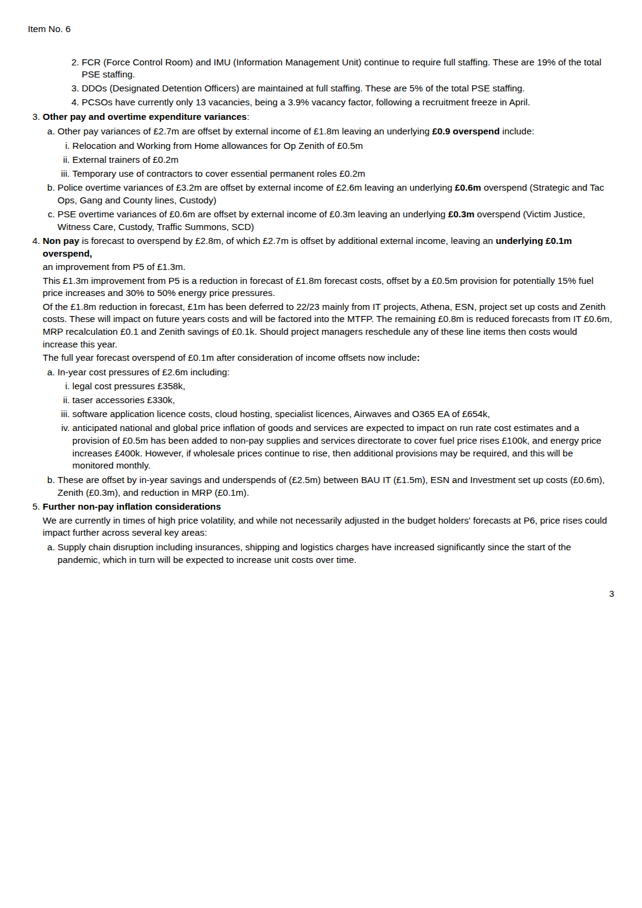Item No. 6
FCR (Force Control Room) and IMU (Information Management Unit) continue to require full staffing. These are 19% of the total PSE staffing.
DDOs (Designated Detention Officers) are maintained at full staffing. These are 5% of the total PSE staffing.
PCSOs have currently only 13 vacancies, being a 3.9% vacancy factor, following a recruitment freeze in April.
Other pay and overtime expenditure variances:
Other pay variances of £2.7m are offset by external income of £1.8m leaving an underlying £0.9 overspend include:
Relocation and Working from Home allowances for Op Zenith of £0.5m
External trainers of £0.2m
Temporary use of contractors to cover essential permanent roles £0.2m
Police overtime variances of £3.2m are offset by external income of £2.6m leaving an underlying £0.6m overspend (Strategic and Tac Ops, Gang and County lines, Custody)
PSE overtime variances of £0.6m are offset by external income of £0.3m leaving an underlying £0.3m overspend (Victim Justice, Witness Care, Custody, Traffic Summons, SCD)
Non pay is forecast to overspend by £2.8m, of which £2.7m is offset by additional external income, leaving an underlying £0.1m overspend,
an improvement from P5 of £1.3m.
This £1.3m improvement from P5 is a reduction in forecast of £1.8m forecast costs, offset by a £0.5m provision for potentially 15% fuel price increases and 30% to 50% energy price pressures.
Of the £1.8m reduction in forecast, £1m has been deferred to 22/23 mainly from IT projects, Athena, ESN, project set up costs and Zenith costs. These will impact on future years costs and will be factored into the MTFP. The remaining £0.8m is reduced forecasts from IT £0.6m, MRP recalculation £0.1 and Zenith savings of £0.1k. Should project managers reschedule any of these line items then costs would increase this year.
The full year forecast overspend of £0.1m after consideration of income offsets now include:
In-year cost pressures of £2.6m including:
legal cost pressures £358k,
taser accessories £330k,
software application licence costs, cloud hosting, specialist licences, Airwaves and O365 EA of £654k,
anticipated national and global price inflation of goods and services are expected to impact on run rate cost estimates and a provision of £0.5m has been added to non-pay supplies and services directorate to cover fuel price rises £100k, and energy price increases £400k. However, if wholesale prices continue to rise, then additional provisions may be required, and this will be monitored monthly.
These are offset by in-year savings and underspends of (£2.5m) between BAU IT (£1.5m), ESN and Investment set up costs (£0.6m), Zenith (£0.3m), and reduction in MRP (£0.1m).
Further non-pay inflation considerations
We are currently in times of high price volatility, and while not necessarily adjusted in the budget holders' forecasts at P6, price rises could impact further across several key areas:
Supply chain disruption including insurances, shipping and logistics charges have increased significantly since the start of the pandemic, which in turn will be expected to increase unit costs over time.
3